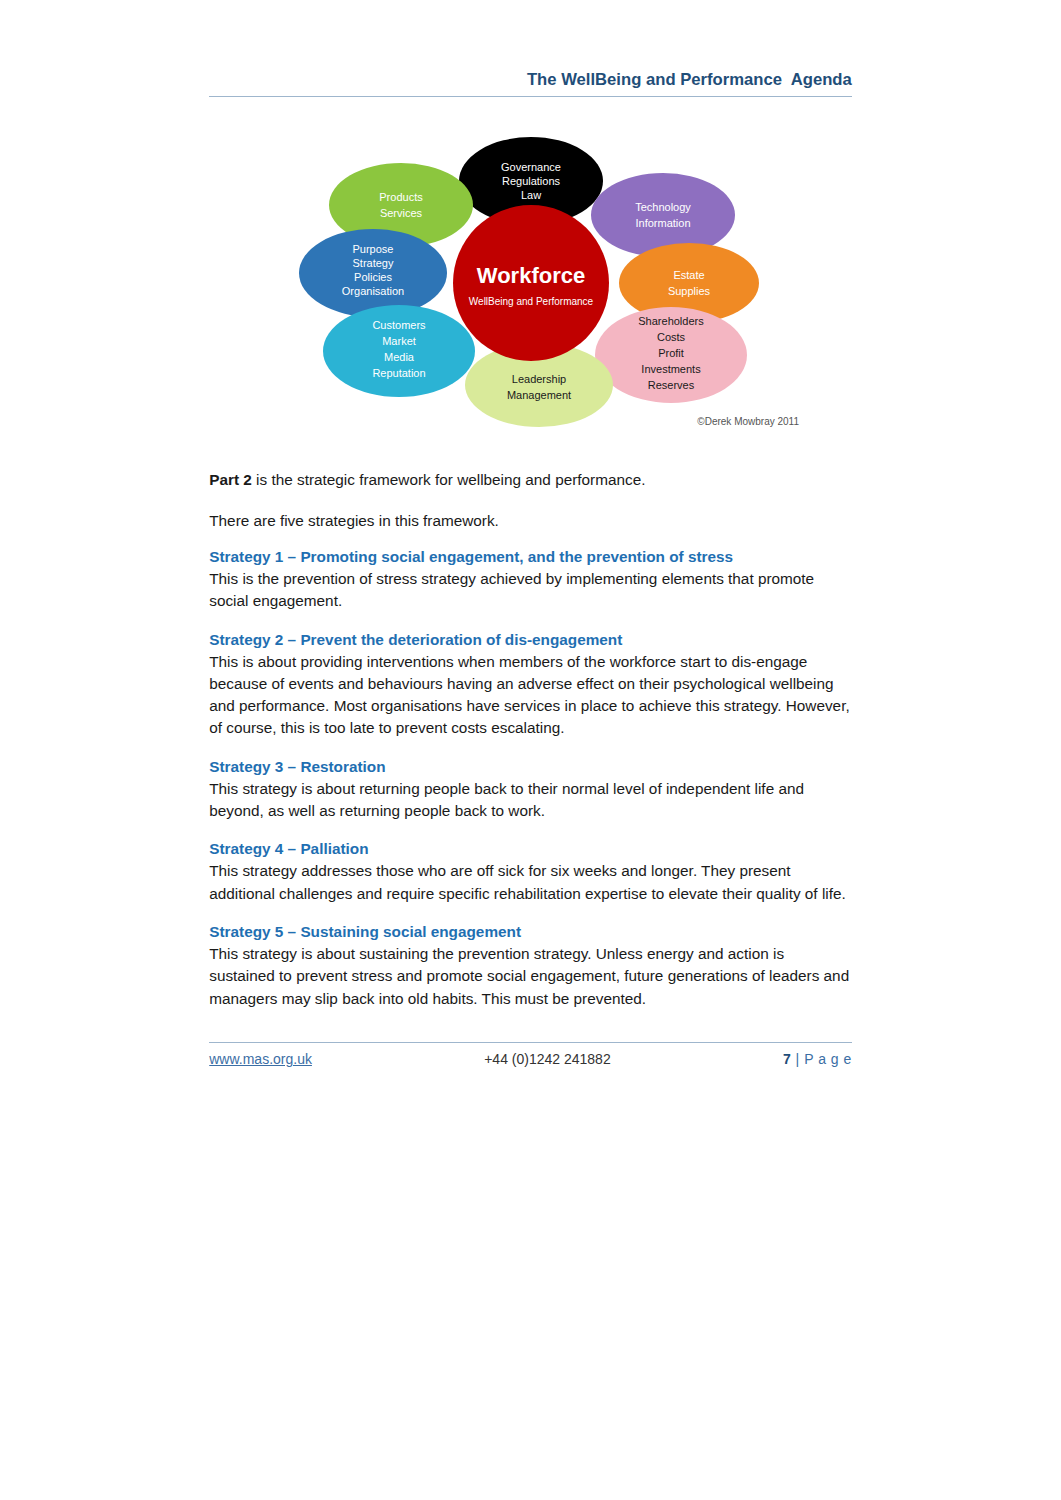The WellBeing and Performance Agenda
Governance Regulations Law Products Services Technology Information Purpose Strategy Policies Organisation Estate Supplies Customers Market Media Reputation Shareholders Costs Profit Investments Reserves Leadership Management Workforce WellBeing and Performance ©Derek Mowbray 2011
Part 2 is the strategic framework for wellbeing and performance.
There are five strategies in this framework.
Strategy 1 – Promoting social engagement, and the prevention of stress
This is the prevention of stress strategy achieved by implementing elements that promote social engagement.
Strategy 2 – Prevent the deterioration of dis-engagement
This is about providing interventions when members of the workforce start to dis-engage because of events and behaviours having an adverse effect on their psychological wellbeing and performance. Most organisations have services in place to achieve this strategy. However, of course, this is too late to prevent costs escalating.
Strategy 3 – Restoration
This strategy is about returning people back to their normal level of independent life and beyond, as well as returning people back to work.
Strategy 4 – Palliation
This strategy addresses those who are off sick for six weeks and longer. They present additional challenges and require specific rehabilitation expertise to elevate their quality of life.
Strategy 5 – Sustaining social engagement
This strategy is about sustaining the prevention strategy. Unless energy and action is sustained to prevent stress and promote social engagement, future generations of leaders and managers may slip back into old habits. This must be prevented.
www.mas.org.uk +44 (0)1242 241882 7 | P a g e